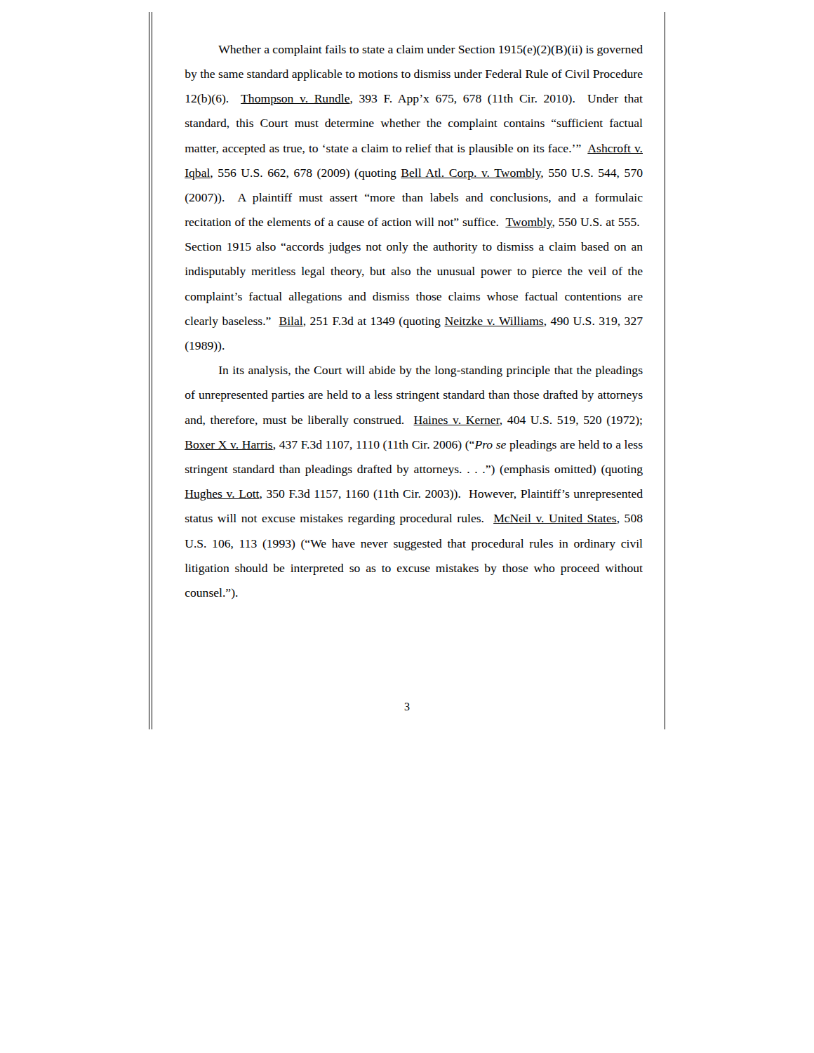Whether a complaint fails to state a claim under Section 1915(e)(2)(B)(ii) is governed by the same standard applicable to motions to dismiss under Federal Rule of Civil Procedure 12(b)(6). Thompson v. Rundle, 393 F. App’x 675, 678 (11th Cir. 2010). Under that standard, this Court must determine whether the complaint contains “sufficient factual matter, accepted as true, to ‘state a claim to relief that is plausible on its face.’” Ashcroft v. Iqbal, 556 U.S. 662, 678 (2009) (quoting Bell Atl. Corp. v. Twombly, 550 U.S. 544, 570 (2007)). A plaintiff must assert “more than labels and conclusions, and a formulaic recitation of the elements of a cause of action will not” suffice. Twombly, 550 U.S. at 555. Section 1915 also “accords judges not only the authority to dismiss a claim based on an indisputably meritless legal theory, but also the unusual power to pierce the veil of the complaint’s factual allegations and dismiss those claims whose factual contentions are clearly baseless.” Bilal, 251 F.3d at 1349 (quoting Neitzke v. Williams, 490 U.S. 319, 327 (1989)).
In its analysis, the Court will abide by the long-standing principle that the pleadings of unrepresented parties are held to a less stringent standard than those drafted by attorneys and, therefore, must be liberally construed. Haines v. Kerner, 404 U.S. 519, 520 (1972); Boxer X v. Harris, 437 F.3d 1107, 1110 (11th Cir. 2006) (“Pro se pleadings are held to a less stringent standard than pleadings drafted by attorneys. . . .”) (emphasis omitted) (quoting Hughes v. Lott, 350 F.3d 1157, 1160 (11th Cir. 2003)). However, Plaintiff’s unrepresented status will not excuse mistakes regarding procedural rules. McNeil v. United States, 508 U.S. 106, 113 (1993) (“We have never suggested that procedural rules in ordinary civil litigation should be interpreted so as to excuse mistakes by those who proceed without counsel.”).
3